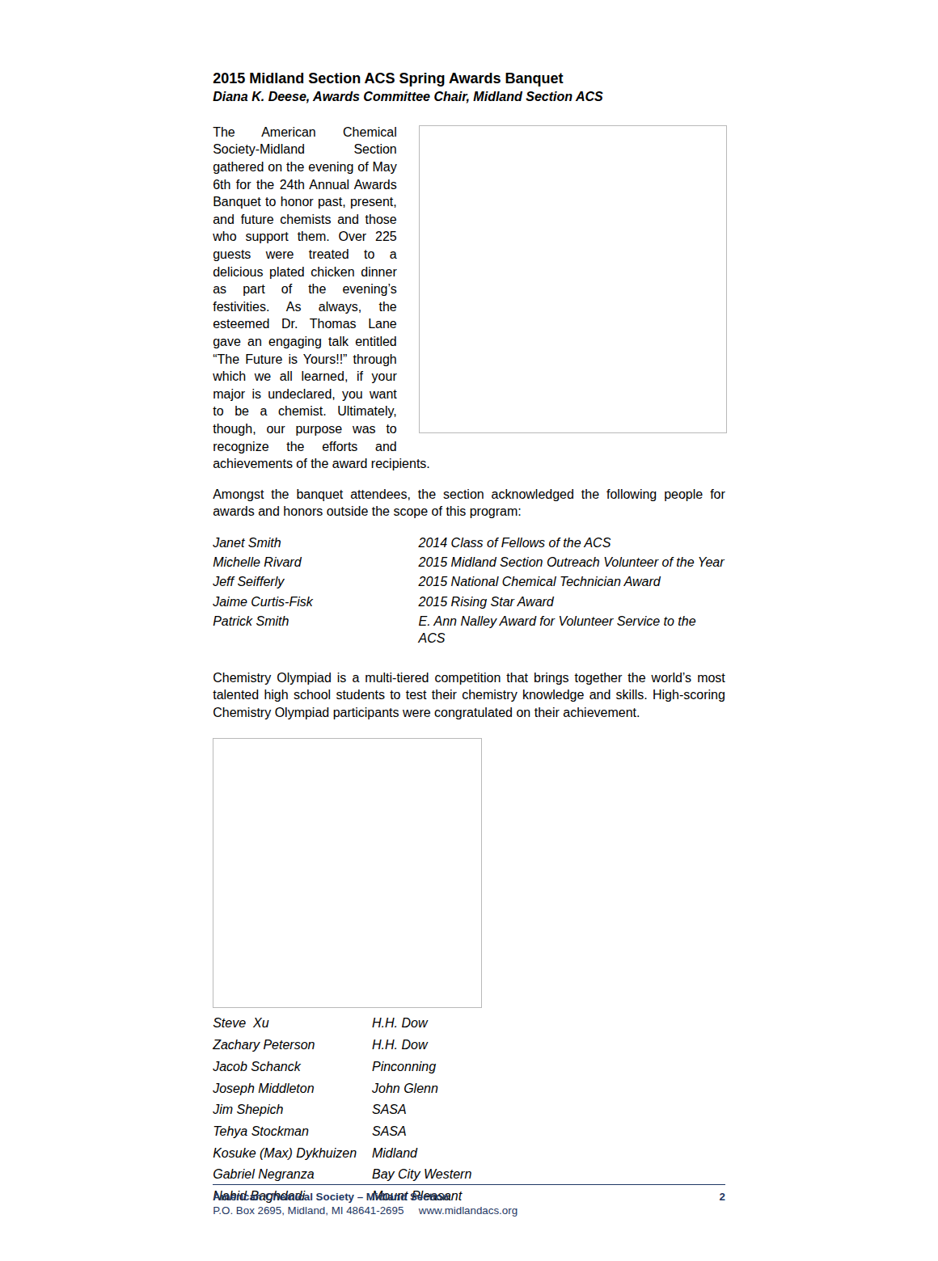2015 Midland Section ACS Spring Awards Banquet
Diana K. Deese, Awards Committee Chair, Midland Section ACS
The American Chemical Society-Midland Section gathered on the evening of May 6th for the 24th Annual Awards Banquet to honor past, present, and future chemists and those who support them. Over 225 guests were treated to a delicious plated chicken dinner as part of the evening’s festivities. As always, the esteemed Dr. Thomas Lane gave an engaging talk entitled “The Future is Yours!!” through which we all learned, if your major is undeclared, you want to be a chemist. Ultimately, though, our purpose was to recognize the efforts and achievements of the award recipients.
Amongst the banquet attendees, the section acknowledged the following people for awards and honors outside the scope of this program:
| Janet Smith | 2014 Class of Fellows of the ACS |
| Michelle Rivard | 2015 Midland Section Outreach Volunteer of the Year |
| Jeff Seifferly | 2015 National Chemical Technician Award |
| Jaime Curtis-Fisk | 2015 Rising Star Award |
| Patrick Smith | E. Ann Nalley Award for Volunteer Service to the ACS |
Chemistry Olympiad is a multi-tiered competition that brings together the world’s most talented high school students to test their chemistry knowledge and skills. High-scoring Chemistry Olympiad participants were congratulated on their achievement.
| Steve Xu | H.H. Dow |
| Zachary Peterson | H.H. Dow |
| Jacob Schanck | Pinconning |
| Joseph Middleton | John Glenn |
| Jim Shepich | SASA |
| Tehya Stockman | SASA |
| Kosuke (Max) Dykhuizen | Midland |
| Gabriel Negranza | Bay City Western |
| Nahid Baghdadi | Mount Pleasant |
American Chemical Society – Midland Section 2
P.O. Box 2695, Midland, MI 48641-2695 www.midlandacs.org